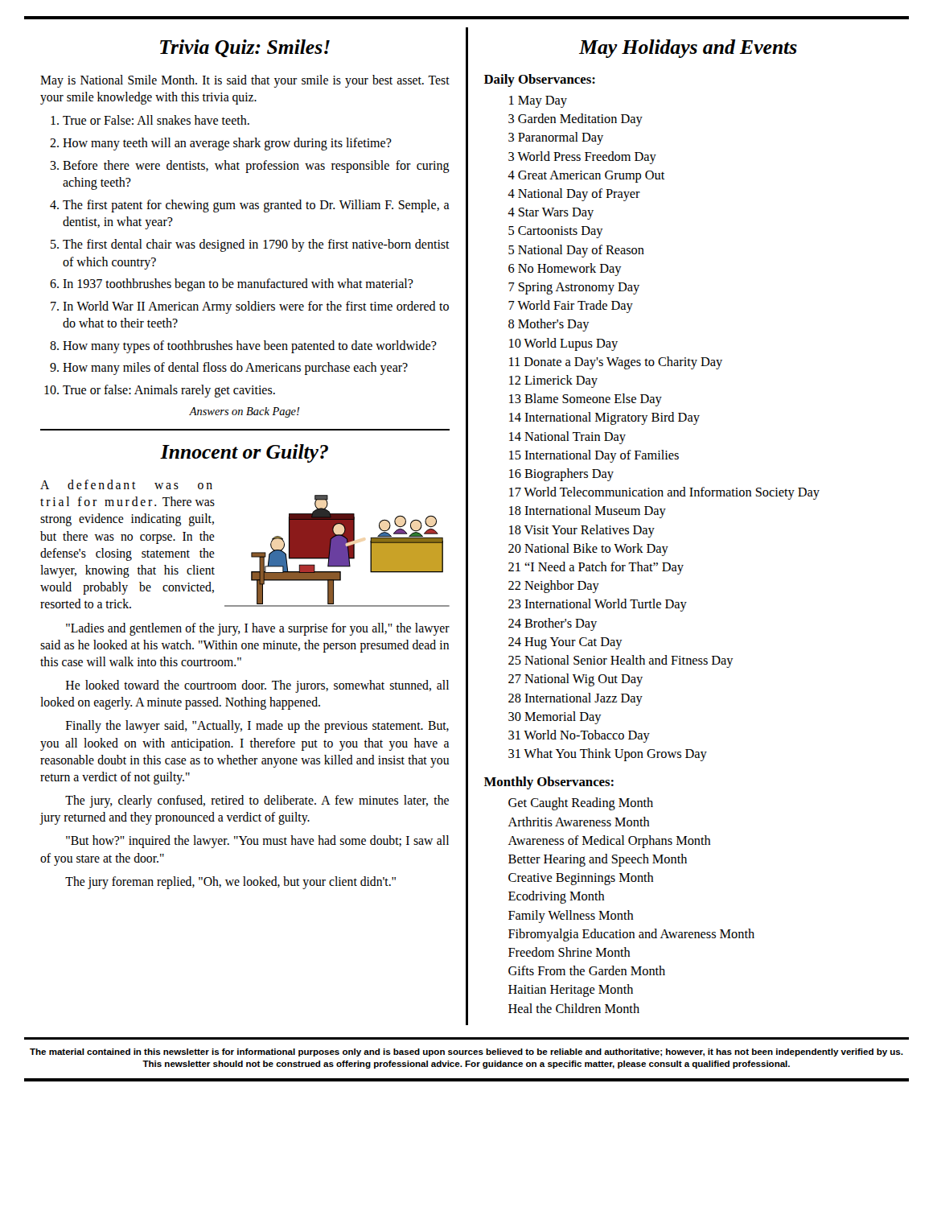Trivia Quiz: Smiles!
May is National Smile Month. It is said that your smile is your best asset. Test your smile knowledge with this trivia quiz.
True or False: All snakes have teeth.
How many teeth will an average shark grow during its lifetime?
Before there were dentists, what profession was responsible for curing aching teeth?
The first patent for chewing gum was granted to Dr. William F. Semple, a dentist, in what year?
The first dental chair was designed in 1790 by the first native-born dentist of which country?
In 1937 toothbrushes began to be manufactured with what material?
In World War II American Army soldiers were for the first time ordered to do what to their teeth?
How many types of toothbrushes have been patented to date worldwide?
How many miles of dental floss do Americans purchase each year?
True or false: Animals rarely get cavities.
Answers on Back Page!
Innocent or Guilty?
A defendant was on trial for murder. There was strong evidence indicating guilt, but there was no corpse. In the defense's closing statement the lawyer, knowing that his client would probably be convicted, resorted to a trick.
"Ladies and gentlemen of the jury, I have a surprise for you all," the lawyer said as he looked at his watch. "Within one minute, the person presumed dead in this case will walk into this courtroom."
He looked toward the courtroom door. The jurors, somewhat stunned, all looked on eagerly. A minute passed. Nothing happened.
Finally the lawyer said, "Actually, I made up the previous statement. But, you all looked on with anticipation. I therefore put to you that you have a reasonable doubt in this case as to whether anyone was killed and insist that you return a verdict of not guilty."
The jury, clearly confused, retired to deliberate. A few minutes later, the jury returned and they pronounced a verdict of guilty.
"But how?" inquired the lawyer. "You must have had some doubt; I saw all of you stare at the door."
The jury foreman replied, "Oh, we looked, but your client didn't."
May Holidays and Events
Daily Observances:
1 May Day
3 Garden Meditation Day
3 Paranormal Day
3 World Press Freedom Day
4 Great American Grump Out
4 National Day of Prayer
4 Star Wars Day
5 Cartoonists Day
5 National Day of Reason
6 No Homework Day
7 Spring Astronomy Day
7 World Fair Trade Day
8 Mother's Day
10 World Lupus Day
11 Donate a Day's Wages to Charity Day
12 Limerick Day
13 Blame Someone Else Day
14 International Migratory Bird Day
14 National Train Day
15 International Day of Families
16 Biographers Day
17 World Telecommunication and Information Society Day
18 International Museum Day
18 Visit Your Relatives Day
20 National Bike to Work Day
21 “I Need a Patch for That” Day
22 Neighbor Day
23 International World Turtle Day
24 Brother's Day
24 Hug Your Cat Day
25 National Senior Health and Fitness Day
27 National Wig Out Day
28 International Jazz Day
30 Memorial Day
31 World No-Tobacco Day
31 What You Think Upon Grows Day
Monthly Observances:
Get Caught Reading Month
Arthritis Awareness Month
Awareness of Medical Orphans Month
Better Hearing and Speech Month
Creative Beginnings Month
Ecodriving Month
Family Wellness Month
Fibromyalgia Education and Awareness Month
Freedom Shrine Month
Gifts From the Garden Month
Haitian Heritage Month
Heal the Children Month
The material contained in this newsletter is for informational purposes only and is based upon sources believed to be reliable and authoritative; however, it has not been independently verified by us. This newsletter should not be construed as offering professional advice. For guidance on a specific matter, please consult a qualified professional.